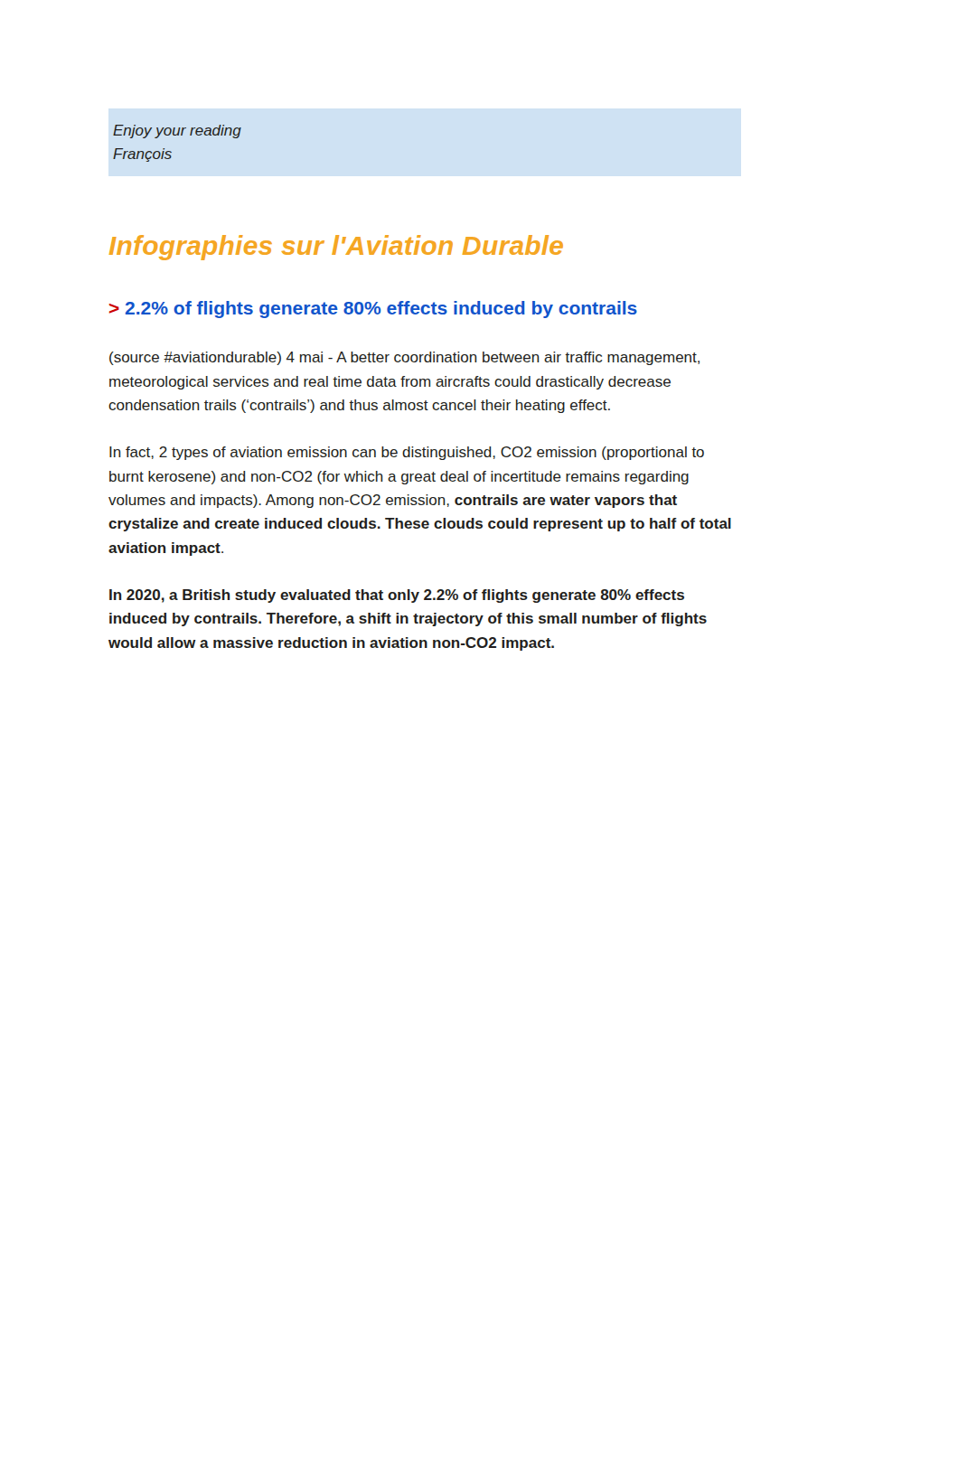Enjoy your reading
François
Infographies sur l'Aviation Durable
> 2.2% of flights generate 80% effects induced by contrails
(source #aviationdurable) 4 mai - A better coordination between air traffic management, meteorological services and real time data from aircrafts could drastically decrease condensation trails (‘contrails’) and thus almost cancel their heating effect.
In fact, 2 types of aviation emission can be distinguished, CO2 emission (proportional to burnt kerosene) and non-CO2 (for which a great deal of incertitude remains regarding volumes and impacts). Among non-CO2 emission, contrails are water vapors that crystalize and create induced clouds. These clouds could represent up to half of total aviation impact.
In 2020, a British study evaluated that only 2.2% of flights generate 80% effects induced by contrails. Therefore, a shift in trajectory of this small number of flights would allow a massive reduction in aviation non-CO2 impact.